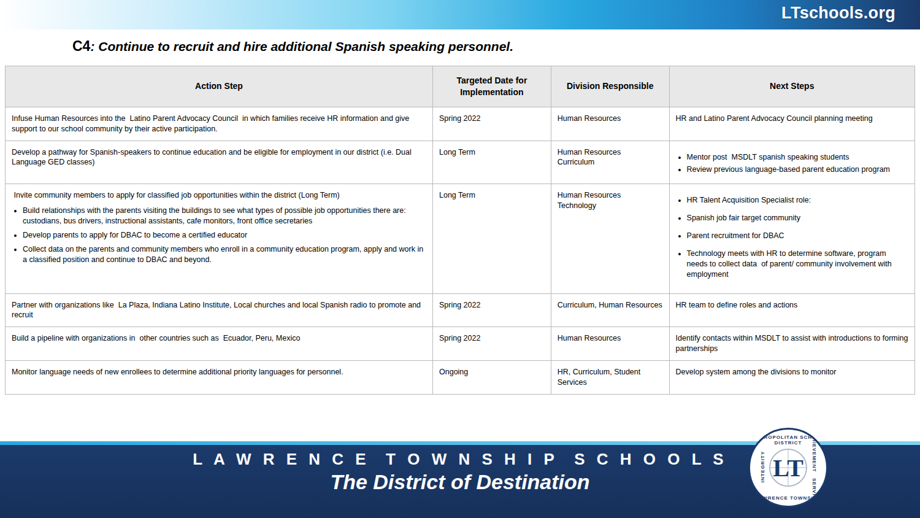LTschools.org
C4: Continue to recruit and hire additional Spanish speaking personnel.
| Action Step | Targeted Date for Implementation | Division Responsible | Next Steps |
| --- | --- | --- | --- |
| Infuse Human Resources into the Latino Parent Advocacy Council in which families receive HR information and give support to our school community by their active participation. | Spring 2022 | Human Resources | HR and Latino Parent Advocacy Council planning meeting |
| Develop a pathway for Spanish-speakers to continue education and be eligible for employment in our district (i.e. Dual Language GED classes) | Long Term | Human Resources Curriculum | Mentor post MSDLT spanish speaking students Review previous language-based parent education program |
| Invite community members to apply for classified job opportunities within the district (Long Term) Build relationships with the parents visiting the buildings to see what types of possible job opportunities there are: custodians, bus drivers, instructional assistants, cafe monitors, front office secretaries Develop parents to apply for DBAC to become a certified educator Collect data on the parents and community members who enroll in a community education program, apply and work in a classified position and continue to DBAC and beyond. | Long Term | Human Resources Technology | HR Talent Acquisition Specialist role: Spanish job fair target community Parent recruitment for DBAC Technology meets with HR to determine software, program needs to collect data of parent/ community involvement with employment |
| Partner with organizations like La Plaza, Indiana Latino Institute, Local churches and local Spanish radio to promote and recruit | Spring 2022 | Curriculum, Human Resources | HR team to define roles and actions |
| Build a pipeline with organizations in other countries such as Ecuador, Peru, Mexico | Spring 2022 | Human Resources | Identify contacts within MSDLT to assist with introductions to forming partnerships |
| Monitor language needs of new enrollees to determine additional priority languages for personnel. | Ongoing | HR, Curriculum, Student Services | Develop system among the divisions to monitor |
L A W R E N C E T O W N S H I P S C H O O L S
The District of Destination
METROPOLITAN SCHOOL DISTRICT LAWRENCE TOWNSHIP INTEGRITY ACHIEVEMENT SERVICE
LT